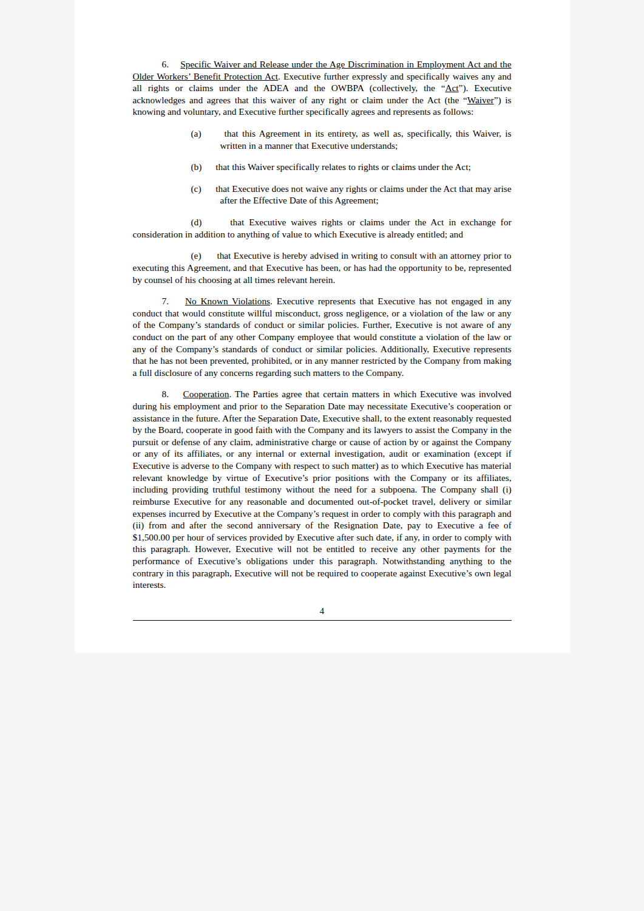6. Specific Waiver and Release under the Age Discrimination in Employment Act and the Older Workers’ Benefit Protection Act. Executive further expressly and specifically waives any and all rights or claims under the ADEA and the OWBPA (collectively, the “Act”). Executive acknowledges and agrees that this waiver of any right or claim under the Act (the “Waiver”) is knowing and voluntary, and Executive further specifically agrees and represents as follows:
(a) that this Agreement in its entirety, as well as, specifically, this Waiver, is written in a manner that Executive understands;
(b) that this Waiver specifically relates to rights or claims under the Act;
(c) that Executive does not waive any rights or claims under the Act that may arise after the Effective Date of this Agreement;
(d) that Executive waives rights or claims under the Act in exchange for consideration in addition to anything of value to which Executive is already entitled; and
(e) that Executive is hereby advised in writing to consult with an attorney prior to executing this Agreement, and that Executive has been, or has had the opportunity to be, represented by counsel of his choosing at all times relevant herein.
7. No Known Violations. Executive represents that Executive has not engaged in any conduct that would constitute willful misconduct, gross negligence, or a violation of the law or any of the Company’s standards of conduct or similar policies. Further, Executive is not aware of any conduct on the part of any other Company employee that would constitute a violation of the law or any of the Company’s standards of conduct or similar policies. Additionally, Executive represents that he has not been prevented, prohibited, or in any manner restricted by the Company from making a full disclosure of any concerns regarding such matters to the Company.
8. Cooperation. The Parties agree that certain matters in which Executive was involved during his employment and prior to the Separation Date may necessitate Executive’s cooperation or assistance in the future. After the Separation Date, Executive shall, to the extent reasonably requested by the Board, cooperate in good faith with the Company and its lawyers to assist the Company in the pursuit or defense of any claim, administrative charge or cause of action by or against the Company or any of its affiliates, or any internal or external investigation, audit or examination (except if Executive is adverse to the Company with respect to such matter) as to which Executive has material relevant knowledge by virtue of Executive’s prior positions with the Company or its affiliates, including providing truthful testimony without the need for a subpoena. The Company shall (i) reimburse Executive for any reasonable and documented out-of-pocket travel, delivery or similar expenses incurred by Executive at the Company’s request in order to comply with this paragraph and (ii) from and after the second anniversary of the Resignation Date, pay to Executive a fee of $1,500.00 per hour of services provided by Executive after such date, if any, in order to comply with this paragraph. However, Executive will not be entitled to receive any other payments for the performance of Executive’s obligations under this paragraph. Notwithstanding anything to the contrary in this paragraph, Executive will not be required to cooperate against Executive’s own legal interests.
4